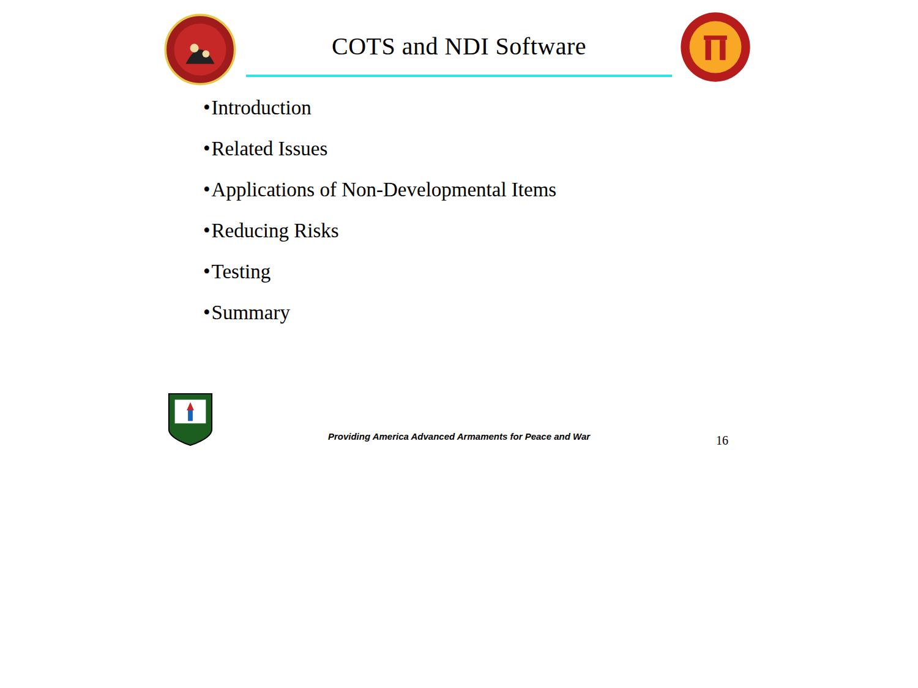COTS and NDI Software
Introduction
Related Issues
Applications of Non-Developmental Items
Reducing Risks
Testing
Summary
Providing America Advanced Armaments for Peace and War
16